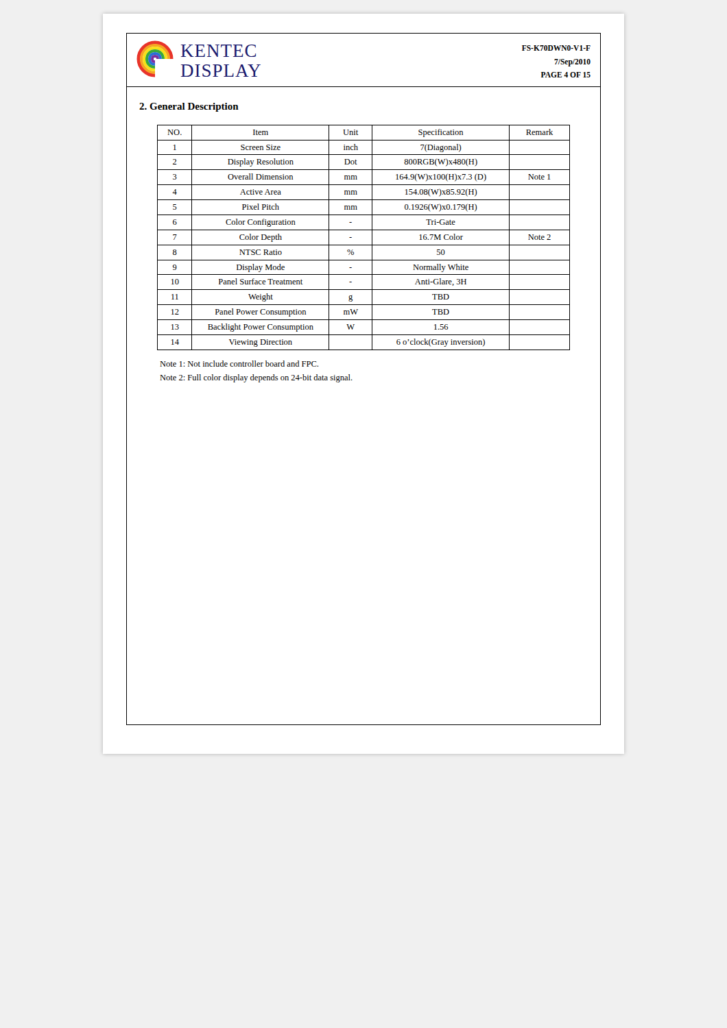KENTEC
DISPLAY
FS-K70DWN0-V1-F
7/Sep/2010
PAGE 4 OF 15
2. General Description
| NO. | Item | Unit | Specification | Remark |
| --- | --- | --- | --- | --- |
| 1 | Screen Size | inch | 7(Diagonal) | |
| 2 | Display Resolution | Dot | 800RGB(W)x480(H) | |
| 3 | Overall Dimension | mm | 164.9(W)x100(H)x7.3 (D) | Note 1 |
| 4 | Active Area | mm | 154.08(W)x85.92(H) | |
| 5 | Pixel Pitch | mm | 0.1926(W)x0.179(H) | |
| 6 | Color Configuration | - | Tri-Gate | |
| 7 | Color Depth | - | 16.7M Color | Note 2 |
| 8 | NTSC Ratio | % | 50 | |
| 9 | Display Mode | - | Normally White | |
| 10 | Panel Surface Treatment | - | Anti-Glare, 3H | |
| 11 | Weight | g | TBD | |
| 12 | Panel Power Consumption | mW | TBD | |
| 13 | Backlight Power Consumption | W | 1.56 | |
| 14 | Viewing Direction | | 6 o’clock(Gray inversion) | |
Note 1: Not include controller board and FPC.
Note 2: Full color display depends on 24-bit data signal.